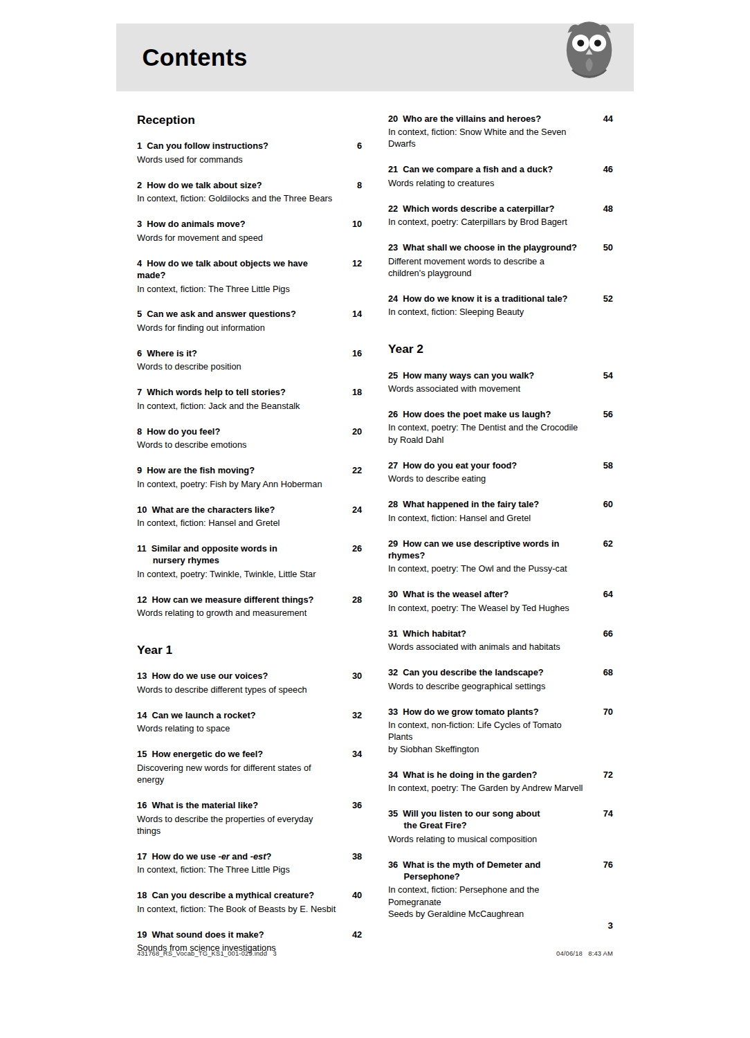EQA
Contents
Reception
1 Can you follow instructions? 6
Words used for commands
2 How do we talk about size? 8
In context, fiction: Goldilocks and the Three Bears
3 How do animals move? 10
Words for movement and speed
4 How do we talk about objects we have made? 12
In context, fiction: The Three Little Pigs
5 Can we ask and answer questions? 14
Words for finding out information
6 Where is it? 16
Words to describe position
7 Which words help to tell stories? 18
In context, fiction: Jack and the Beanstalk
8 How do you feel? 20
Words to describe emotions
9 How are the fish moving? 22
In context, poetry: Fish by Mary Ann Hoberman
10 What are the characters like? 24
In context, fiction: Hansel and Gretel
11 Similar and opposite words innursery rhymes 26
In context, poetry: Twinkle, Twinkle, Little Star
12 How can we measure different things? 28
Words relating to growth and measurement
Year 1
13 How do we use our voices? 30
Words to describe different types of speech
14 Can we launch a rocket? 32
Words relating to space
15 How energetic do we feel? 34
Discovering new words for different states of energy
16 What is the material like? 36
Words to describe the properties of everyday things
17 How do we use -er and -est? 38
In context, fiction: The Three Little Pigs
18 Can you describe a mythical creature? 40
In context, fiction: The Book of Beasts by E. Nesbit
19 What sound does it make? 42
Sounds from science investigations
20 Who are the villains and heroes? 44
In context, fiction: Snow White and the Seven Dwarfs
21 Can we compare a fish and a duck? 46
Words relating to creatures
22 Which words describe a caterpillar? 48
In context, poetry: Caterpillars by Brod Bagert
23 What shall we choose in the playground? 50
Different movement words to describe a
children's playground
24 How do we know it is a traditional tale? 52
In context, fiction: Sleeping Beauty
Year 2
25 How many ways can you walk? 54
Words associated with movement
26 How does the poet make us laugh? 56
In context, poetry: The Dentist and the Crocodile
by Roald Dahl
27 How do you eat your food? 58
Words to describe eating
28 What happened in the fairy tale? 60
In context, fiction: Hansel and Gretel
29 How can we use descriptive words in rhymes? 62
In context, poetry: The Owl and the Pussy-cat
30 What is the weasel after? 64
In context, poetry: The Weasel by Ted Hughes
31 Which habitat? 66
Words associated with animals and habitats
32 Can you describe the landscape? 68
Words to describe geographical settings
33 How do we grow tomato plants? 70
In context, non-fiction: Life Cycles of Tomato Plants
by Siobhan Skeffington
34 What is he doing in the garden? 72
In context, poetry: The Garden by Andrew Marvell
35 Will you listen to our song aboutthe Great Fire? 74
Words relating to musical composition
36 What is the myth of Demeter andPersephone? 76
In context, fiction: Persephone and the Pomegranate
Seeds by Geraldine McCaughrean
3
431768_RS_Vocab_TG_KS1_001-029.indd 3 04/06/18 8:43 AM